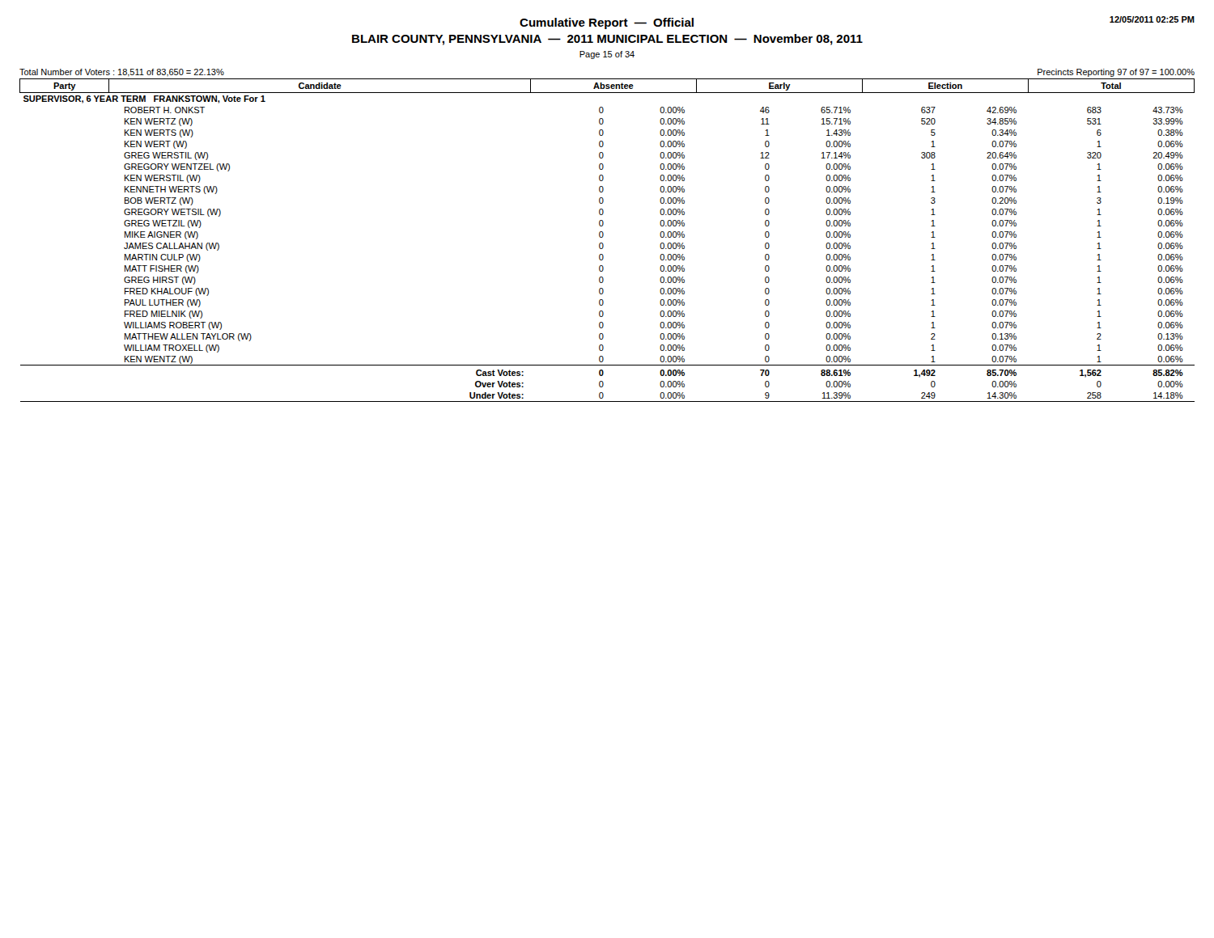12/05/2011 02:25 PM
Cumulative Report — Official
BLAIR COUNTY, PENNSYLVANIA — 2011 MUNICIPAL ELECTION — November 08, 2011
Page 15 of 34
Total Number of Voters : 18,511 of 83,650 = 22.13% Precincts Reporting 97 of 97 = 100.00%
| Party | Candidate | Absentee | Early | Election | Total |
| --- | --- | --- | --- | --- | --- |
| SUPERVISOR, 6 YEAR TERM FRANKSTOWN, Vote For 1 |
| | ROBERT H. ONKST | 0 | 0.00% | 46 | 65.71% | 637 | 42.69% | 683 | 43.73% |
| | KEN WERTZ (W) | 0 | 0.00% | 11 | 15.71% | 520 | 34.85% | 531 | 33.99% |
| | KEN WERTS (W) | 0 | 0.00% | 1 | 1.43% | 5 | 0.34% | 6 | 0.38% |
| | KEN WERT (W) | 0 | 0.00% | 0 | 0.00% | 1 | 0.07% | 1 | 0.06% |
| | GREG WERSTIL (W) | 0 | 0.00% | 12 | 17.14% | 308 | 20.64% | 320 | 20.49% |
| | GREGORY WENTZEL (W) | 0 | 0.00% | 0 | 0.00% | 1 | 0.07% | 1 | 0.06% |
| | KEN WERSTIL (W) | 0 | 0.00% | 0 | 0.00% | 1 | 0.07% | 1 | 0.06% |
| | KENNETH WERTS (W) | 0 | 0.00% | 0 | 0.00% | 1 | 0.07% | 1 | 0.06% |
| | BOB WERTZ (W) | 0 | 0.00% | 0 | 0.00% | 3 | 0.20% | 3 | 0.19% |
| | GREGORY WETSIL (W) | 0 | 0.00% | 0 | 0.00% | 1 | 0.07% | 1 | 0.06% |
| | GREG WETZIL (W) | 0 | 0.00% | 0 | 0.00% | 1 | 0.07% | 1 | 0.06% |
| | MIKE AIGNER (W) | 0 | 0.00% | 0 | 0.00% | 1 | 0.07% | 1 | 0.06% |
| | JAMES CALLAHAN (W) | 0 | 0.00% | 0 | 0.00% | 1 | 0.07% | 1 | 0.06% |
| | MARTIN CULP (W) | 0 | 0.00% | 0 | 0.00% | 1 | 0.07% | 1 | 0.06% |
| | MATT FISHER (W) | 0 | 0.00% | 0 | 0.00% | 1 | 0.07% | 1 | 0.06% |
| | GREG HIRST (W) | 0 | 0.00% | 0 | 0.00% | 1 | 0.07% | 1 | 0.06% |
| | FRED KHALOUF (W) | 0 | 0.00% | 0 | 0.00% | 1 | 0.07% | 1 | 0.06% |
| | PAUL LUTHER (W) | 0 | 0.00% | 0 | 0.00% | 1 | 0.07% | 1 | 0.06% |
| | FRED MIELNIK (W) | 0 | 0.00% | 0 | 0.00% | 1 | 0.07% | 1 | 0.06% |
| | WILLIAMS ROBERT (W) | 0 | 0.00% | 0 | 0.00% | 1 | 0.07% | 1 | 0.06% |
| | MATTHEW ALLEN TAYLOR (W) | 0 | 0.00% | 0 | 0.00% | 2 | 0.13% | 2 | 0.13% |
| | WILLIAM TROXELL (W) | 0 | 0.00% | 0 | 0.00% | 1 | 0.07% | 1 | 0.06% |
| | KEN WENTZ (W) | 0 | 0.00% | 0 | 0.00% | 1 | 0.07% | 1 | 0.06% |
| | Cast Votes: | 0 | 0.00% | 70 | 88.61% | 1,492 | 85.70% | 1,562 | 85.82% |
| | Over Votes: | 0 | 0.00% | 0 | 0.00% | 0 | 0.00% | 0 | 0.00% |
| | Under Votes: | 0 | 0.00% | 9 | 11.39% | 249 | 14.30% | 258 | 14.18% |